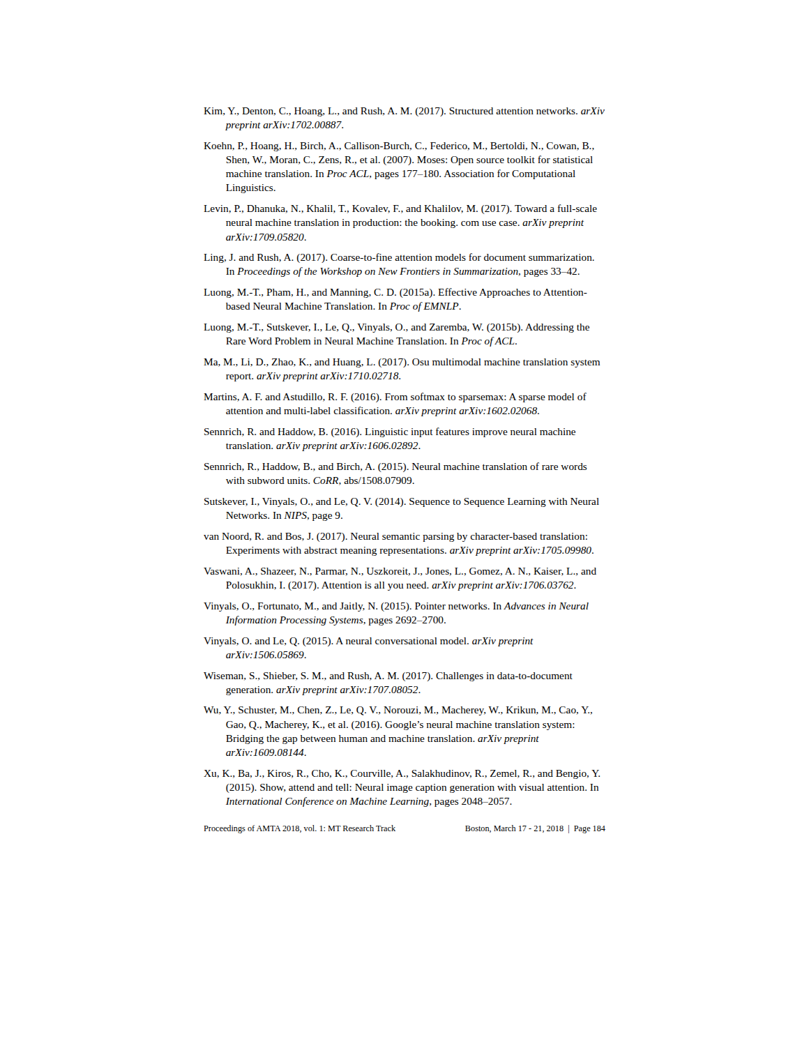Kim, Y., Denton, C., Hoang, L., and Rush, A. M. (2017). Structured attention networks. arXiv preprint arXiv:1702.00887.
Koehn, P., Hoang, H., Birch, A., Callison-Burch, C., Federico, M., Bertoldi, N., Cowan, B., Shen, W., Moran, C., Zens, R., et al. (2007). Moses: Open source toolkit for statistical machine translation. In Proc ACL, pages 177–180. Association for Computational Linguistics.
Levin, P., Dhanuka, N., Khalil, T., Kovalev, F., and Khalilov, M. (2017). Toward a full-scale neural machine translation in production: the booking. com use case. arXiv preprint arXiv:1709.05820.
Ling, J. and Rush, A. (2017). Coarse-to-fine attention models for document summarization. In Proceedings of the Workshop on New Frontiers in Summarization, pages 33–42.
Luong, M.-T., Pham, H., and Manning, C. D. (2015a). Effective Approaches to Attention-based Neural Machine Translation. In Proc of EMNLP.
Luong, M.-T., Sutskever, I., Le, Q., Vinyals, O., and Zaremba, W. (2015b). Addressing the Rare Word Problem in Neural Machine Translation. In Proc of ACL.
Ma, M., Li, D., Zhao, K., and Huang, L. (2017). Osu multimodal machine translation system report. arXiv preprint arXiv:1710.02718.
Martins, A. F. and Astudillo, R. F. (2016). From softmax to sparsemax: A sparse model of attention and multi-label classification. arXiv preprint arXiv:1602.02068.
Sennrich, R. and Haddow, B. (2016). Linguistic input features improve neural machine translation. arXiv preprint arXiv:1606.02892.
Sennrich, R., Haddow, B., and Birch, A. (2015). Neural machine translation of rare words with subword units. CoRR, abs/1508.07909.
Sutskever, I., Vinyals, O., and Le, Q. V. (2014). Sequence to Sequence Learning with Neural Networks. In NIPS, page 9.
van Noord, R. and Bos, J. (2017). Neural semantic parsing by character-based translation: Experiments with abstract meaning representations. arXiv preprint arXiv:1705.09980.
Vaswani, A., Shazeer, N., Parmar, N., Uszkoreit, J., Jones, L., Gomez, A. N., Kaiser, L., and Polosukhin, I. (2017). Attention is all you need. arXiv preprint arXiv:1706.03762.
Vinyals, O., Fortunato, M., and Jaitly, N. (2015). Pointer networks. In Advances in Neural Information Processing Systems, pages 2692–2700.
Vinyals, O. and Le, Q. (2015). A neural conversational model. arXiv preprint arXiv:1506.05869.
Wiseman, S., Shieber, S. M., and Rush, A. M. (2017). Challenges in data-to-document generation. arXiv preprint arXiv:1707.08052.
Wu, Y., Schuster, M., Chen, Z., Le, Q. V., Norouzi, M., Macherey, W., Krikun, M., Cao, Y., Gao, Q., Macherey, K., et al. (2016). Google’s neural machine translation system: Bridging the gap between human and machine translation. arXiv preprint arXiv:1609.08144.
Xu, K., Ba, J., Kiros, R., Cho, K., Courville, A., Salakhudinov, R., Zemel, R., and Bengio, Y. (2015). Show, attend and tell: Neural image caption generation with visual attention. In International Conference on Machine Learning, pages 2048–2057.
Proceedings of AMTA 2018, vol. 1: MT Research Track Boston, March 17 - 21, 2018 | Page 184